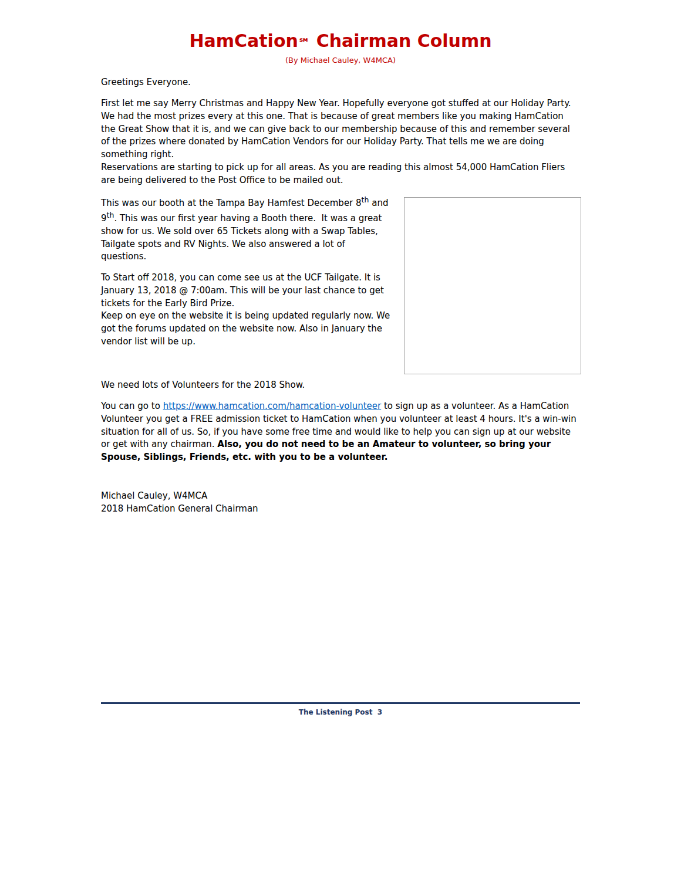HamCation℠ Chairman Column
(By Michael Cauley, W4MCA)
Greetings Everyone.
First let me say Merry Christmas and Happy New Year. Hopefully everyone got stuffed at our Holiday Party. We had the most prizes every at this one. That is because of great members like you making HamCation the Great Show that it is, and we can give back to our membership because of this and remember several of the prizes where donated by HamCation Vendors for our Holiday Party. That tells me we are doing something right.
Reservations are starting to pick up for all areas. As you are reading this almost 54,000 HamCation Fliers are being delivered to the Post Office to be mailed out.
This was our booth at the Tampa Bay Hamfest December 8th and 9th. This was our first year having a Booth there. It was a great show for us. We sold over 65 Tickets along with a Swap Tables, Tailgate spots and RV Nights. We also answered a lot of questions.
To Start off 2018, you can come see us at the UCF Tailgate. It is January 13, 2018 @ 7:00am. This will be your last chance to get tickets for the Early Bird Prize.
Keep on eye on the website it is being updated regularly now. We got the forums updated on the website now. Also in January the vendor list will be up.
We need lots of Volunteers for the 2018 Show.
You can go to https://www.hamcation.com/hamcation-volunteer to sign up as a volunteer. As a HamCation Volunteer you get a FREE admission ticket to HamCation when you volunteer at least 4 hours. It's a win-win situation for all of us. So, if you have some free time and would like to help you can sign up at our website or get with any chairman. Also, you do not need to be an Amateur to volunteer, so bring your Spouse, Siblings, Friends, etc. with you to be a volunteer.
Michael Cauley, W4MCA
2018 HamCation General Chairman
The Listening Post 3